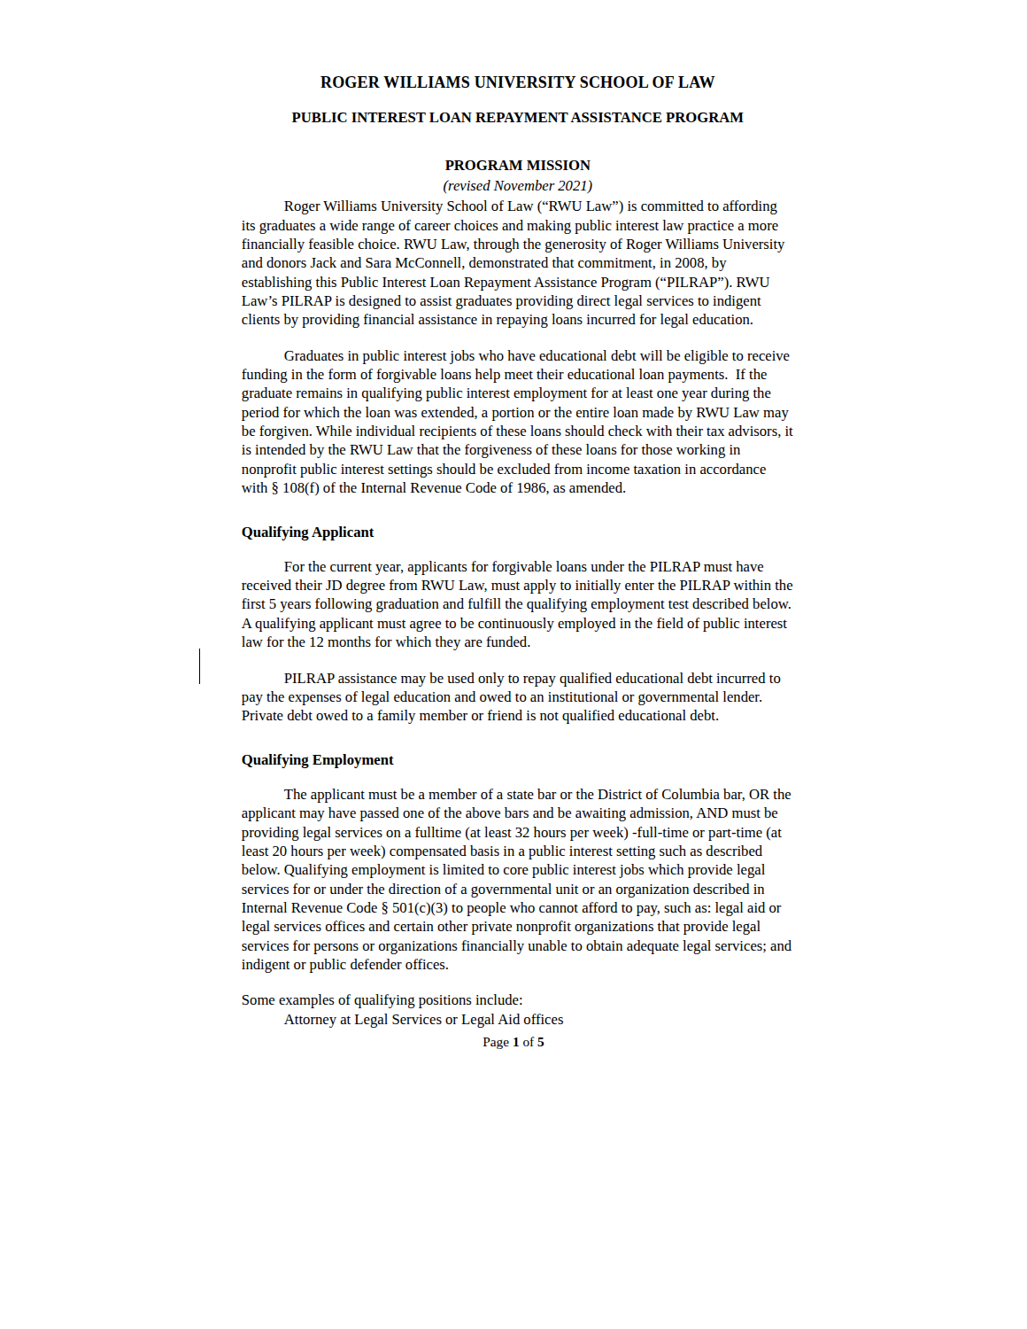ROGER WILLIAMS UNIVERSITY SCHOOL OF LAW
PUBLIC INTEREST LOAN REPAYMENT ASSISTANCE PROGRAM
PROGRAM MISSION
(revised November 2021)
Roger Williams University School of Law (“RWU Law”) is committed to affording its graduates a wide range of career choices and making public interest law practice a more financially feasible choice. RWU Law, through the generosity of Roger Williams University and donors Jack and Sara McConnell, demonstrated that commitment, in 2008, by establishing this Public Interest Loan Repayment Assistance Program (“PILRAP”). RWU Law’s PILRAP is designed to assist graduates providing direct legal services to indigent clients by providing financial assistance in repaying loans incurred for legal education.
Graduates in public interest jobs who have educational debt will be eligible to receive funding in the form of forgivable loans help meet their educational loan payments. If the graduate remains in qualifying public interest employment for at least one year during the period for which the loan was extended, a portion or the entire loan made by RWU Law may be forgiven. While individual recipients of these loans should check with their tax advisors, it is intended by the RWU Law that the forgiveness of these loans for those working in nonprofit public interest settings should be excluded from income taxation in accordance with § 108(f) of the Internal Revenue Code of 1986, as amended.
Qualifying Applicant
For the current year, applicants for forgivable loans under the PILRAP must have received their JD degree from RWU Law, must apply to initially enter the PILRAP within the first 5 years following graduation and fulfill the qualifying employment test described below. A qualifying applicant must agree to be continuously employed in the field of public interest law for the 12 months for which they are funded.
PILRAP assistance may be used only to repay qualified educational debt incurred to pay the expenses of legal education and owed to an institutional or governmental lender. Private debt owed to a family member or friend is not qualified educational debt.
Qualifying Employment
The applicant must be a member of a state bar or the District of Columbia bar, OR the applicant may have passed one of the above bars and be awaiting admission, AND must be providing legal services on a fulltime (at least 32 hours per week) -full-time or part-time (at least 20 hours per week) compensated basis in a public interest setting such as described below. Qualifying employment is limited to core public interest jobs which provide legal services for or under the direction of a governmental unit or an organization described in Internal Revenue Code § 501(c)(3) to people who cannot afford to pay, such as: legal aid or legal services offices and certain other private nonprofit organizations that provide legal services for persons or organizations financially unable to obtain adequate legal services; and indigent or public defender offices.
Some examples of qualifying positions include:
Attorney at Legal Services or Legal Aid offices
Page 1 of 5